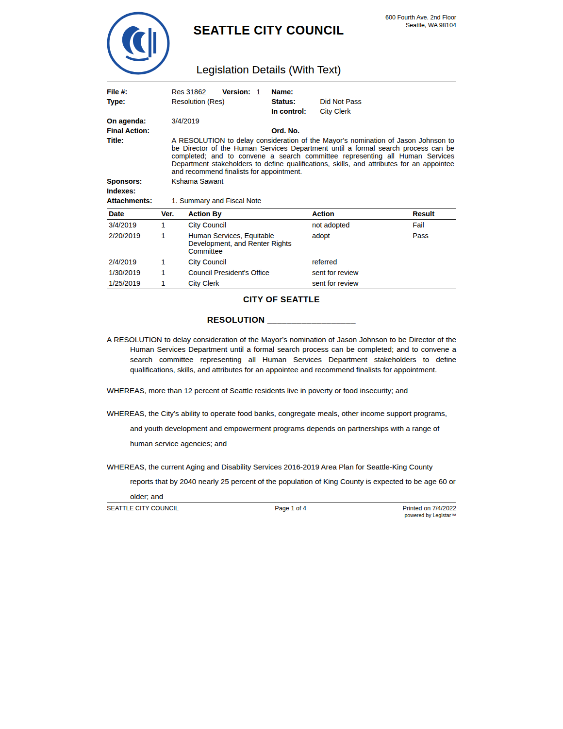SEATTLE CITY COUNCIL
Legislation Details (With Text)
600 Fourth Ave. 2nd Floor
Seattle, WA 98104
| File #: | Res 31862 Version: 1 | Name: | |
| Type: | Resolution (Res) | Status: | Did Not Pass |
| | | In control: | City Clerk |
| On agenda: | 3/4/2019 | | |
| Final Action: | | Ord. No. | |
| Title: | A RESOLUTION to delay consideration of the Mayor’s nomination of Jason Johnson to be Director of the Human Services Department until a formal search process can be completed; and to convene a search committee representing all Human Services Department stakeholders to define qualifications, skills, and attributes for an appointee and recommend finalists for appointment. |
| Sponsors: | Kshama Sawant |
| Indexes: | |
| Attachments: | 1. Summary and Fiscal Note |
| Date | Ver. | Action By | Action | Result |
| --- | --- | --- | --- | --- |
| 3/4/2019 | 1 | City Council | not adopted | Fail |
| 2/20/2019 | 1 | Human Services, Equitable Development, and Renter Rights Committee | adopt | Pass |
| 2/4/2019 | 1 | City Council | referred | |
| 1/30/2019 | 1 | Council President's Office | sent for review | |
| 1/25/2019 | 1 | City Clerk | sent for review | |
CITY OF SEATTLE
RESOLUTION __________________
A RESOLUTION to delay consideration of the Mayor’s nomination of Jason Johnson to be Director of the Human Services Department until a formal search process can be completed; and to convene a search committee representing all Human Services Department stakeholders to define qualifications, skills, and attributes for an appointee and recommend finalists for appointment.
WHEREAS, more than 12 percent of Seattle residents live in poverty or food insecurity; and
WHEREAS, the City’s ability to operate food banks, congregate meals, other income support programs, and youth development and empowerment programs depends on partnerships with a range of human service agencies; and
WHEREAS, the current Aging and Disability Services 2016-2019 Area Plan for Seattle-King County reports that by 2040 nearly 25 percent of the population of King County is expected to be age 60 or older; and
SEATTLE CITY COUNCIL
Page 1 of 4
Printed on 7/4/2022
powered by Legistar™